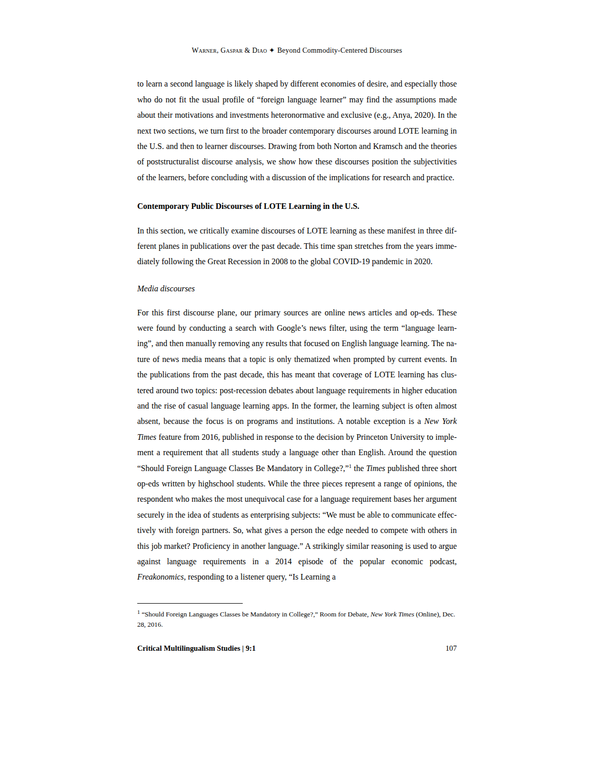Warner, Gaspar & Diao ✦ Beyond Commodity-Centered Discourses
to learn a second language is likely shaped by different economies of desire, and especially those who do not fit the usual profile of “foreign language learner” may find the assumptions made about their motivations and investments heteronormative and exclusive (e.g., Anya, 2020). In the next two sections, we turn first to the broader contemporary discourses around LOTE learning in the U.S. and then to learner discourses. Drawing from both Norton and Kramsch and the theories of poststructuralist discourse analysis, we show how these discourses position the subjectivities of the learners, before concluding with a discussion of the implications for research and practice.
Contemporary Public Discourses of LOTE Learning in the U.S.
In this section, we critically examine discourses of LOTE learning as these manifest in three different planes in publications over the past decade. This time span stretches from the years immediately following the Great Recession in 2008 to the global COVID-19 pandemic in 2020.
Media discourses
For this first discourse plane, our primary sources are online news articles and op-eds. These were found by conducting a search with Google’s news filter, using the term “language learning”, and then manually removing any results that focused on English language learning. The nature of news media means that a topic is only thematized when prompted by current events. In the publications from the past decade, this has meant that coverage of LOTE learning has clustered around two topics: post-recession debates about language requirements in higher education and the rise of casual language learning apps. In the former, the learning subject is often almost absent, because the focus is on programs and institutions. A notable exception is a New York Times feature from 2016, published in response to the decision by Princeton University to implement a requirement that all students study a language other than English. Around the question “Should Foreign Language Classes Be Mandatory in College?,”1 the Times published three short op-eds written by highschool students. While the three pieces represent a range of opinions, the respondent who makes the most unequivocal case for a language requirement bases her argument securely in the idea of students as enterprising subjects: “We must be able to communicate effectively with foreign partners. So, what gives a person the edge needed to compete with others in this job market? Proficiency in another language.” A strikingly similar reasoning is used to argue against language requirements in a 2014 episode of the popular economic podcast, Freakonomics, responding to a listener query, “Is Learning a
1 “Should Foreign Languages Classes be Mandatory in College?,” Room for Debate, New York Times (Online), Dec. 28, 2016.
Critical Multilingualism Studies | 9:1 107